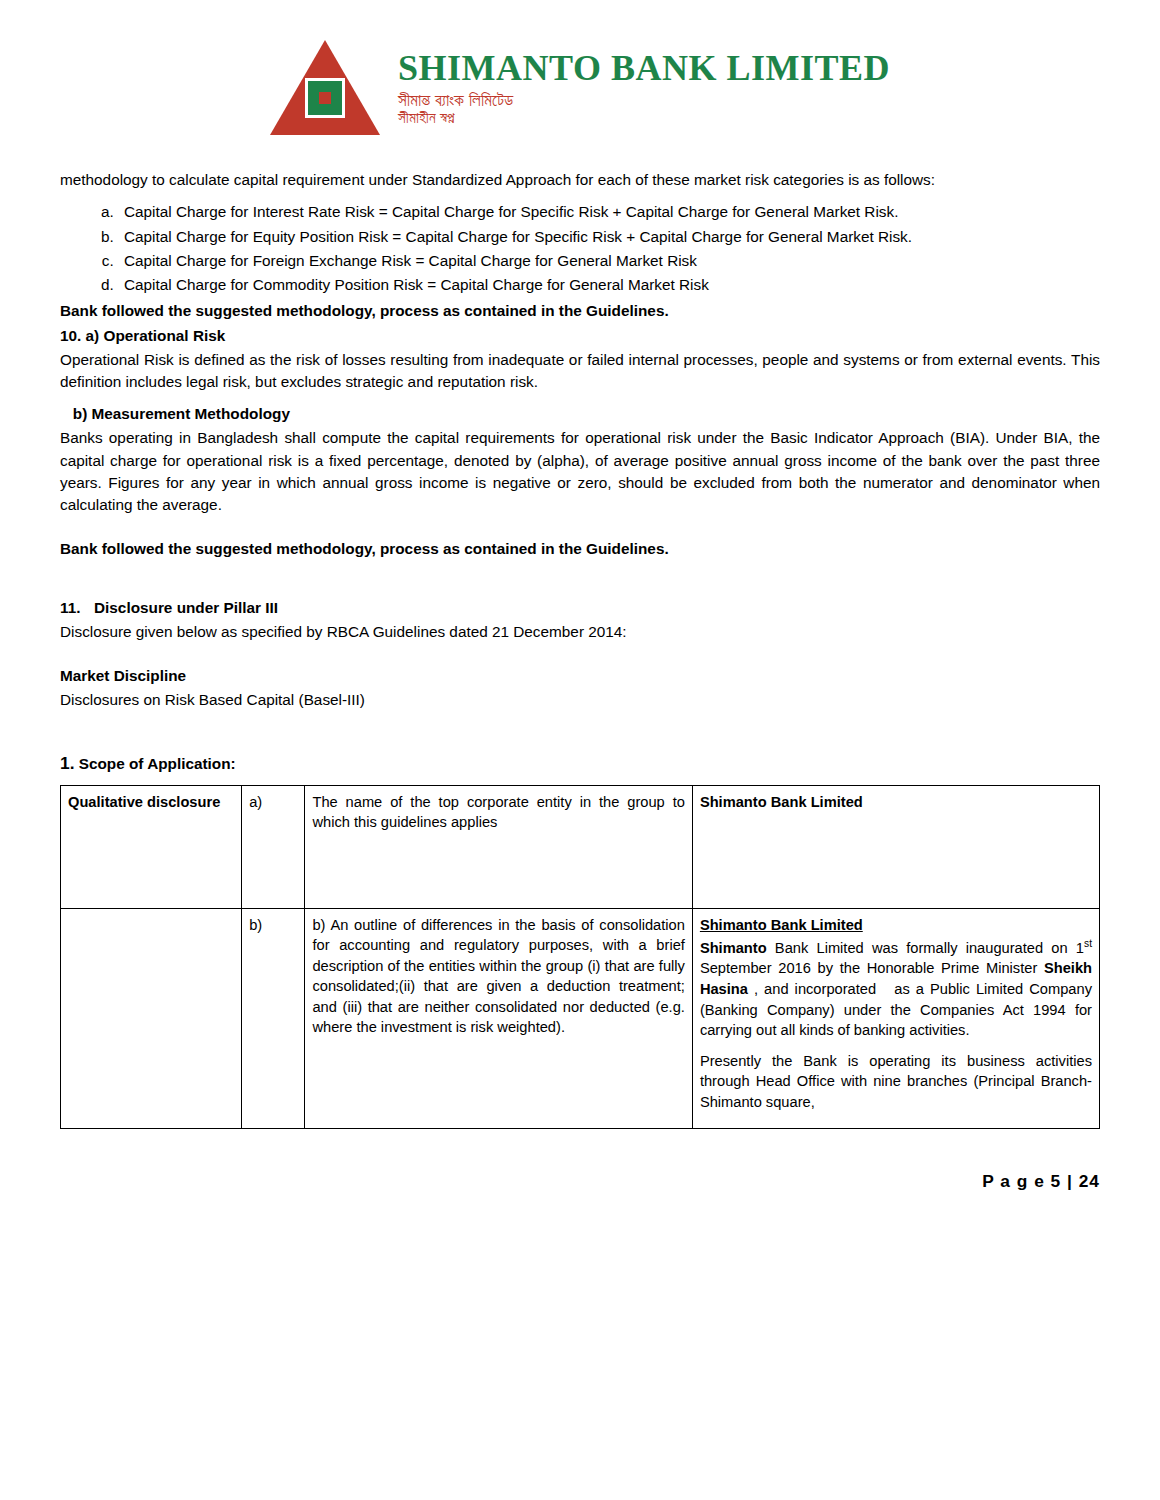SHIMANTO BANK LIMITED
সীমান্ত ব্যাংক লিমিটেড
সীমাহীন স্বপ্ন
methodology to calculate capital requirement under Standardized Approach for each of these market risk categories is as follows:
Capital Charge for Interest Rate Risk = Capital Charge for Specific Risk + Capital Charge for General Market Risk.
Capital Charge for Equity Position Risk = Capital Charge for Specific Risk + Capital Charge for General Market Risk.
Capital Charge for Foreign Exchange Risk = Capital Charge for General Market Risk
Capital Charge for Commodity Position Risk = Capital Charge for General Market Risk
Bank followed the suggested methodology, process as contained in the Guidelines.
10. a) Operational Risk
Operational Risk is defined as the risk of losses resulting from inadequate or failed internal processes, people and systems or from external events. This definition includes legal risk, but excludes strategic and reputation risk.
b) Measurement Methodology
Banks operating in Bangladesh shall compute the capital requirements for operational risk under the Basic Indicator Approach (BIA). Under BIA, the capital charge for operational risk is a fixed percentage, denoted by (alpha), of average positive annual gross income of the bank over the past three years. Figures for any year in which annual gross income is negative or zero, should be excluded from both the numerator and denominator when calculating the average.
Bank followed the suggested methodology, process as contained in the Guidelines.
11. Disclosure under Pillar III
Disclosure given below as specified by RBCA Guidelines dated 21 December 2014:
Market Discipline
Disclosures on Risk Based Capital (Basel-III)
1. Scope of Application:
| Qualitative disclosure | a) | The name of the top corporate entity in the group to which this guidelines applies | Shimanto Bank Limited |
| | b) | b) An outline of differences in the basis of consolidation for accounting and regulatory purposes, with a brief description of the entities within the group (i) that are fully consolidated;(ii) that are given a deduction treatment; and (iii) that are neither consolidated nor deducted (e.g. where the investment is risk weighted). | Shimanto Bank Limited Shimanto Bank Limited was formally inaugurated on 1 st September 2016 by the Honorable Prime Minister Sheikh Hasina , and incorporated as a Public Limited Company (Banking Company) under the Companies Act 1994 for carrying out all kinds of banking activities. Presently the Bank is operating its business activities through Head Office with nine branches (Principal Branch-Shimanto square, |
P a g e 5 | 24